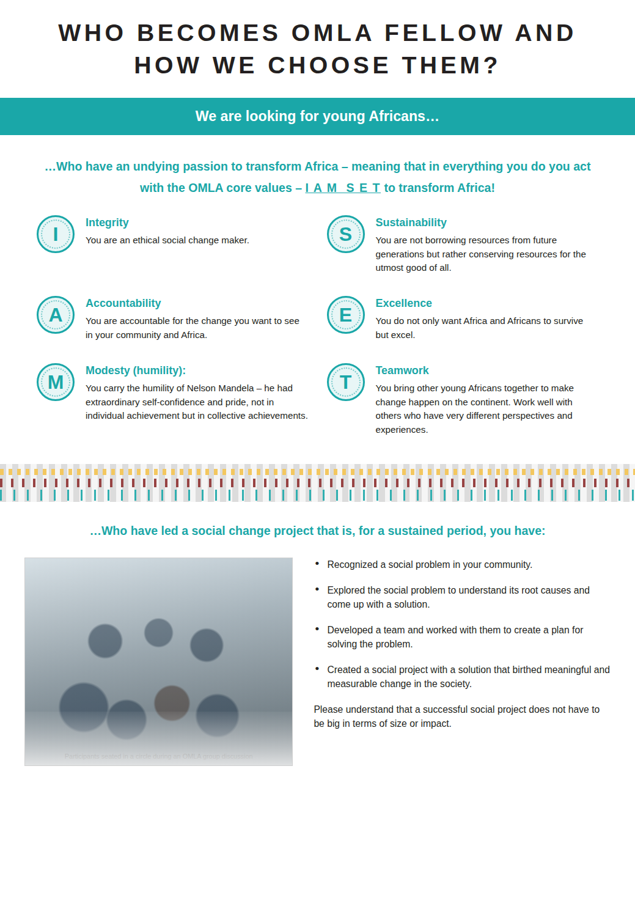Who becomes OMLA fellow and
how we choose them?
We are looking for young Africans…
…Who have an undying passion to transform Africa – meaning that in everything you do you act with the OMLA core values – I A M S E T to transform Africa!
I
Integrity
You are an ethical social change maker.
S
Sustainability
You are not borrowing resources from future generations but rather conserving resources for the utmost good of all.
A
Accountability
You are accountable for the change you want to see in your community and Africa.
E
Excellence
You do not only want Africa and Africans to survive but excel.
M
Modesty (humility):
You carry the humility of Nelson Mandela – he had extraordinary self-confidence and pride, not in individual achievement but in collective achievements.
T
Teamwork
You bring other young Africans together to make change happen on the continent. Work well with others who have very different perspectives and experiences.
…Who have led a social change project that is, for a sustained period, you have:
Participants seated in a circle during an OMLA group discussion
Recognized a social problem in your community.
Explored the social problem to understand its root causes and come up with a solution.
Developed a team and worked with them to create a plan for solving the problem.
Created a social project with a solution that birthed meaningful and measurable change in the society.
Please understand that a successful social project does not have to be big in terms of size or impact.